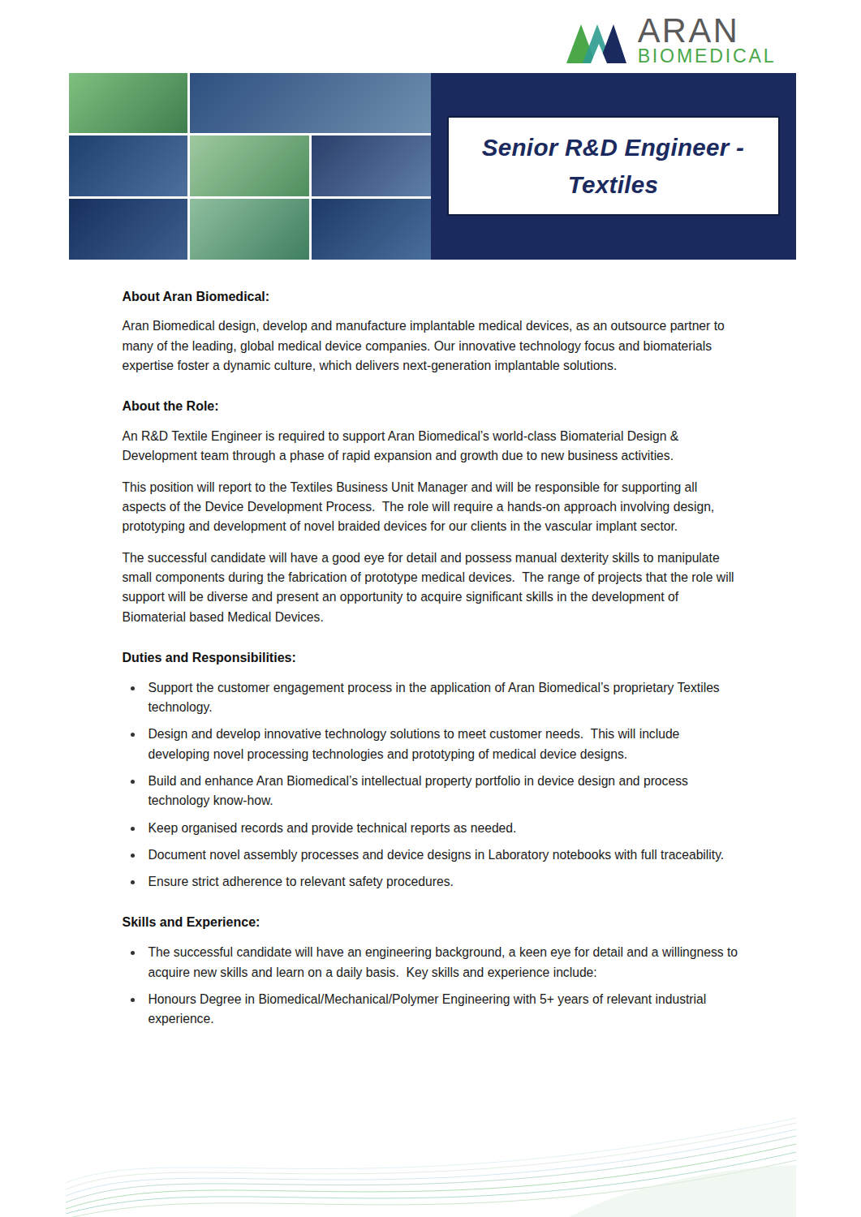ARAN
BIOMEDICAL
Senior R&D Engineer - Textiles
About Aran Biomedical:
Aran Biomedical design, develop and manufacture implantable medical devices, as an outsource partner to many of the leading, global medical device companies. Our innovative technology focus and biomaterials expertise foster a dynamic culture, which delivers next-generation implantable solutions.
About the Role:
An R&D Textile Engineer is required to support Aran Biomedical’s world-class Biomaterial Design & Development team through a phase of rapid expansion and growth due to new business activities.
This position will report to the Textiles Business Unit Manager and will be responsible for supporting all aspects of the Device Development Process. The role will require a hands-on approach involving design, prototyping and development of novel braided devices for our clients in the vascular implant sector.
The successful candidate will have a good eye for detail and possess manual dexterity skills to manipulate small components during the fabrication of prototype medical devices. The range of projects that the role will support will be diverse and present an opportunity to acquire significant skills in the development of Biomaterial based Medical Devices.
Duties and Responsibilities:
Support the customer engagement process in the application of Aran Biomedical’s proprietary Textiles technology.
Design and develop innovative technology solutions to meet customer needs. This will include developing novel processing technologies and prototyping of medical device designs.
Build and enhance Aran Biomedical’s intellectual property portfolio in device design and process technology know-how.
Keep organised records and provide technical reports as needed.
Document novel assembly processes and device designs in Laboratory notebooks with full traceability.
Ensure strict adherence to relevant safety procedures.
Skills and Experience:
The successful candidate will have an engineering background, a keen eye for detail and a willingness to acquire new skills and learn on a daily basis. Key skills and experience include:
Honours Degree in Biomedical/Mechanical/Polymer Engineering with 5+ years of relevant industrial experience.